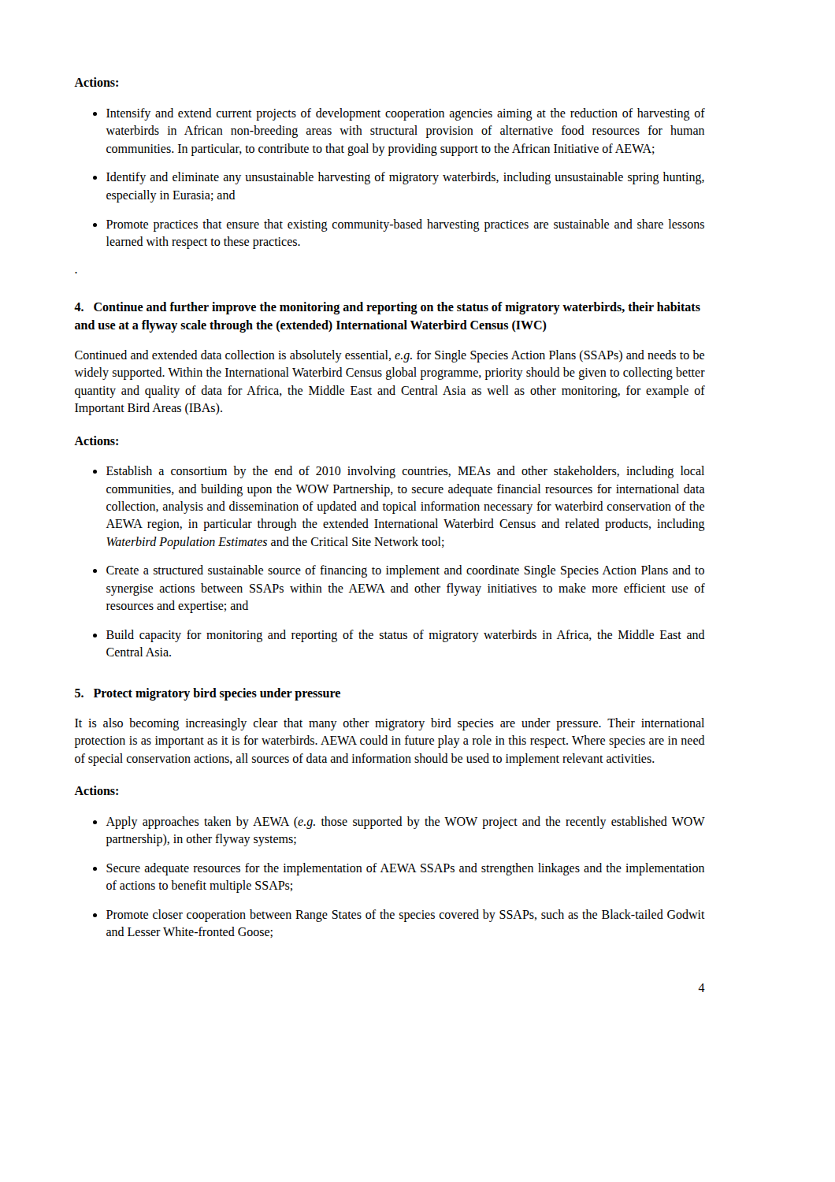Actions:
Intensify and extend current projects of development cooperation agencies aiming at the reduction of harvesting of waterbirds in African non-breeding areas with structural provision of alternative food resources for human communities. In particular, to contribute to that goal by providing support to the African Initiative of AEWA;
Identify and eliminate any unsustainable harvesting of migratory waterbirds, including unsustainable spring hunting, especially in Eurasia; and
Promote practices that ensure that existing community-based harvesting practices are sustainable and share lessons learned with respect to these practices.
.
4. Continue and further improve the monitoring and reporting on the status of migratory waterbirds, their habitats and use at a flyway scale through the (extended) International Waterbird Census (IWC)
Continued and extended data collection is absolutely essential, e.g. for Single Species Action Plans (SSAPs) and needs to be widely supported. Within the International Waterbird Census global programme, priority should be given to collecting better quantity and quality of data for Africa, the Middle East and Central Asia as well as other monitoring, for example of Important Bird Areas (IBAs).
Actions:
Establish a consortium by the end of 2010 involving countries, MEAs and other stakeholders, including local communities, and building upon the WOW Partnership, to secure adequate financial resources for international data collection, analysis and dissemination of updated and topical information necessary for waterbird conservation of the AEWA region, in particular through the extended International Waterbird Census and related products, including Waterbird Population Estimates and the Critical Site Network tool;
Create a structured sustainable source of financing to implement and coordinate Single Species Action Plans and to synergise actions between SSAPs within the AEWA and other flyway initiatives to make more efficient use of resources and expertise; and
Build capacity for monitoring and reporting of the status of migratory waterbirds in Africa, the Middle East and Central Asia.
5. Protect migratory bird species under pressure
It is also becoming increasingly clear that many other migratory bird species are under pressure. Their international protection is as important as it is for waterbirds. AEWA could in future play a role in this respect. Where species are in need of special conservation actions, all sources of data and information should be used to implement relevant activities.
Actions:
Apply approaches taken by AEWA (e.g. those supported by the WOW project and the recently established WOW partnership), in other flyway systems;
Secure adequate resources for the implementation of AEWA SSAPs and strengthen linkages and the implementation of actions to benefit multiple SSAPs;
Promote closer cooperation between Range States of the species covered by SSAPs, such as the Black-tailed Godwit and Lesser White-fronted Goose;
4